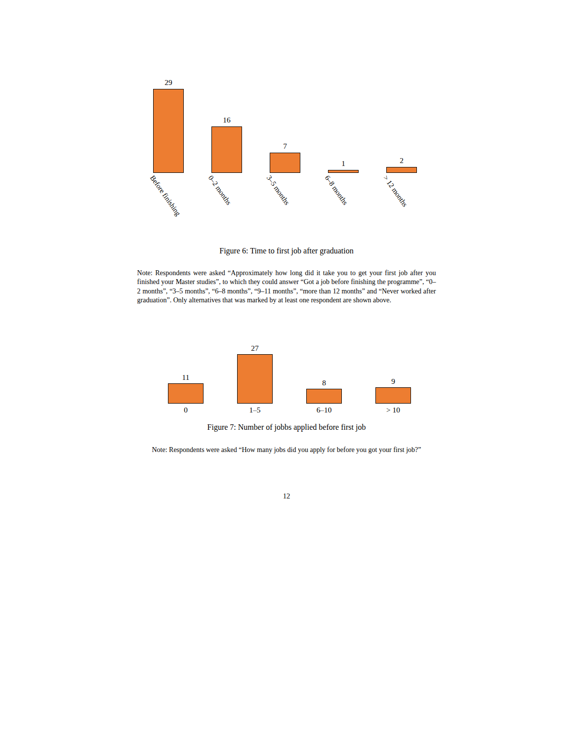29
16
7
1
2
Before finishing
0–2 months
3–5 months
6–8 months
> 12 months
Figure 6: Time to first job after graduation
Note: Respondents were asked “Approximately how long did it take you to get your first job after you finished your Master studies”, to which they could answer “Got a job before finishing the programme”, “0–2 months”, “3–5 months”, “6–8 months”, “9–11 months”, “more than 12 months” and “Never worked after graduation”. Only alternatives that was marked by at least one respondent are shown above.
11
27
8
9
0
1–5
6–10
> 10
Figure 7: Number of jobbs applied before first job
Note: Respondents were asked “How many jobs did you apply for before you got your first job?”
12